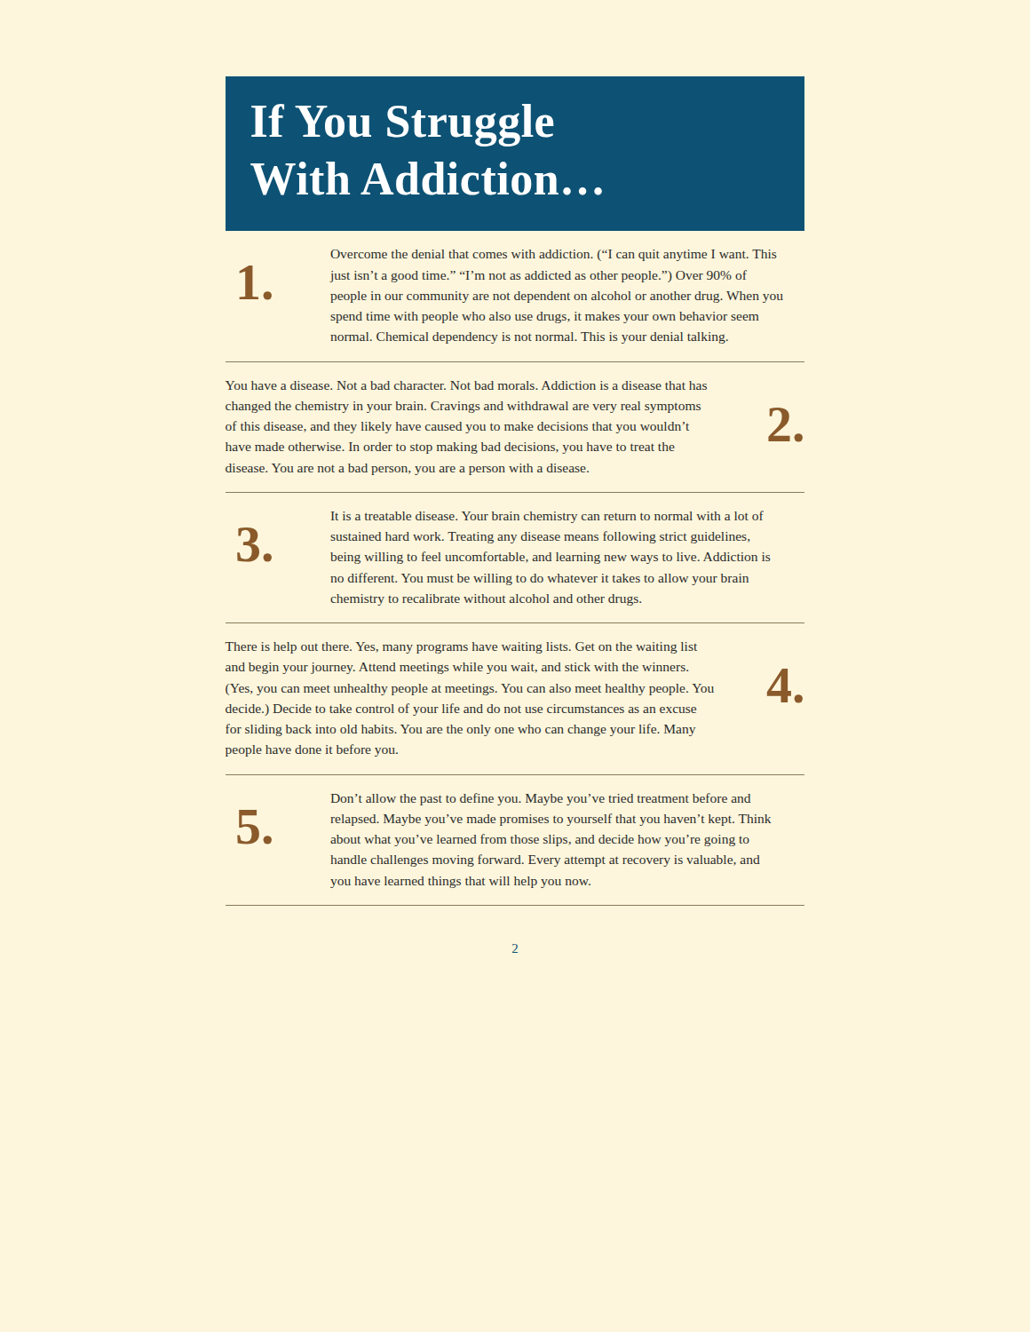If You Struggle
With Addiction…
1.
Overcome the denial that comes with addiction. (“I can quit anytime I want. This just isn’t a good time.” “I’m not as addicted as other people.”) Over 90% of people in our community are not dependent on alcohol or another drug. When you spend time with people who also use drugs, it makes your own behavior seem normal. Chemical dependency is not normal. This is your denial talking.
You have a disease. Not a bad character. Not bad morals. Addiction is a disease that has changed the chemistry in your brain. Cravings and withdrawal are very real symptoms of this disease, and they likely have caused you to make decisions that you wouldn’t have made otherwise. In order to stop making bad decisions, you have to treat the disease. You are not a bad person, you are a person with a disease.
2.
3.
It is a treatable disease. Your brain chemistry can return to normal with a lot of sustained hard work. Treating any disease means following strict guidelines, being willing to feel uncomfortable, and learning new ways to live. Addiction is no different. You must be willing to do whatever it takes to allow your brain chemistry to recalibrate without alcohol and other drugs.
There is help out there. Yes, many programs have waiting lists. Get on the waiting list and begin your journey. Attend meetings while you wait, and stick with the winners. (Yes, you can meet unhealthy people at meetings. You can also meet healthy people. You decide.) Decide to take control of your life and do not use circumstances as an excuse for sliding back into old habits. You are the only one who can change your life. Many people have done it before you.
4.
5.
Don’t allow the past to define you. Maybe you’ve tried treatment before and relapsed. Maybe you’ve made promises to yourself that you haven’t kept. Think about what you’ve learned from those slips, and decide how you’re going to handle challenges moving forward. Every attempt at recovery is valuable, and you have learned things that will help you now.
2